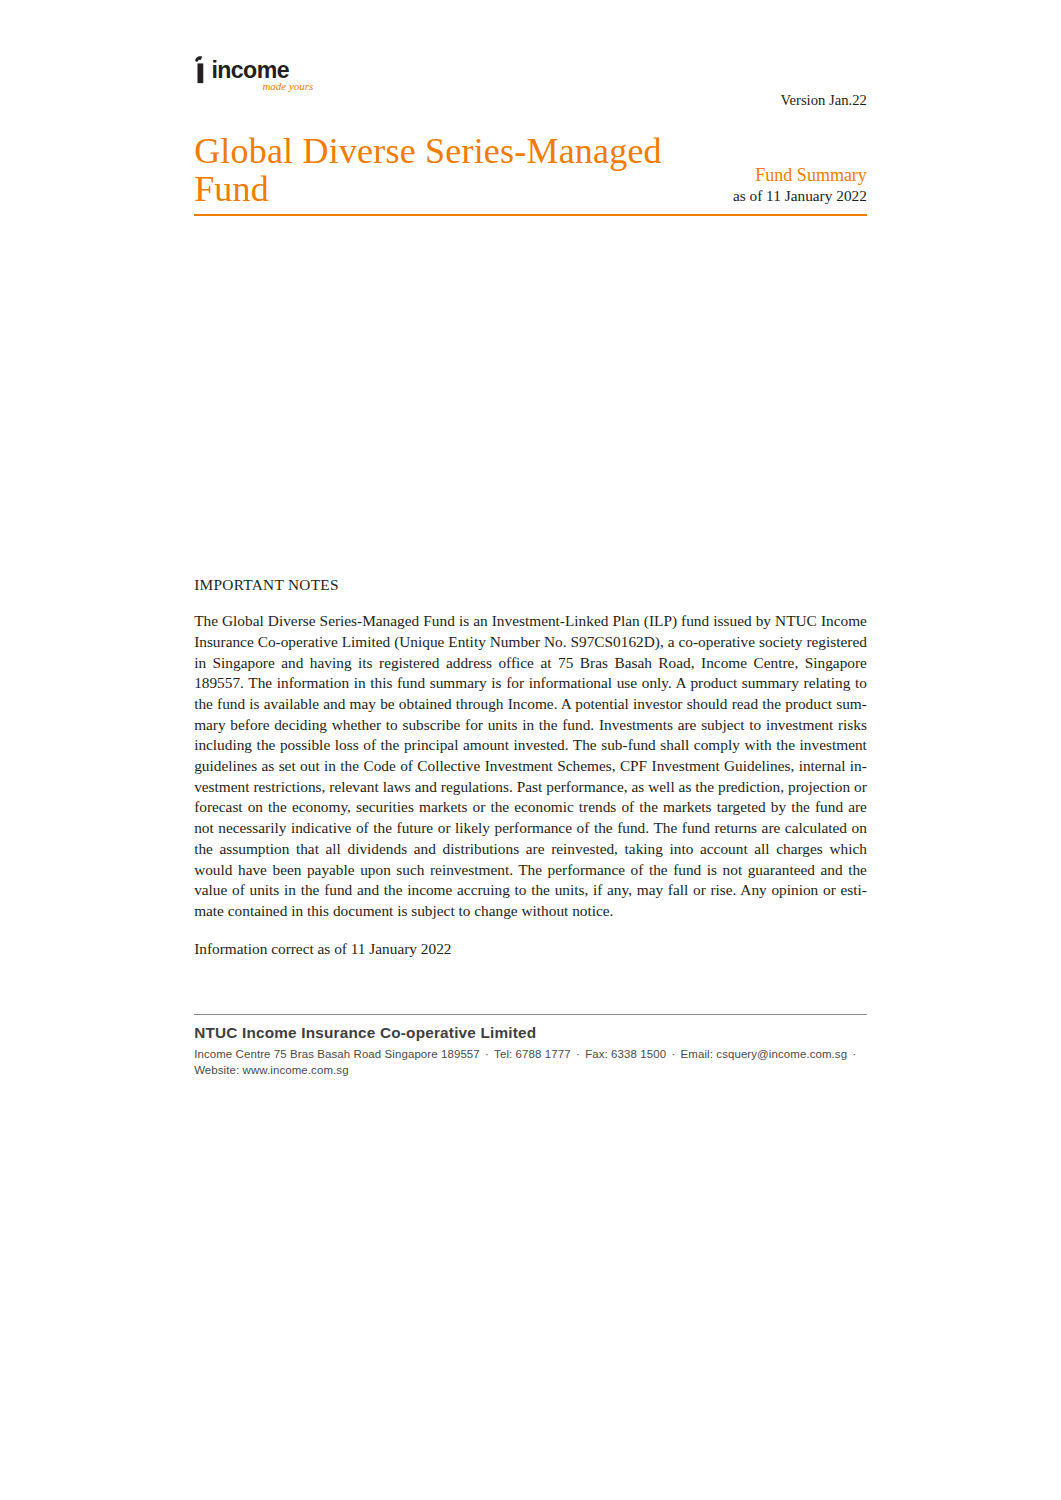income made yours
Version Jan.22
Global Diverse Series-Managed Fund
Fund Summary
as of 11 January 2022
IMPORTANT NOTES
The Global Diverse Series-Managed Fund is an Investment-Linked Plan (ILP) fund issued by NTUC Income Insurance Co-operative Limited (Unique Entity Number No. S97CS0162D), a co-operative society registered in Singapore and having its registered address office at 75 Bras Basah Road, Income Centre, Singapore 189557. The information in this fund summary is for informational use only. A product summary relating to the fund is available and may be obtained through Income. A potential investor should read the product summary before deciding whether to subscribe for units in the fund. Investments are subject to investment risks including the possible loss of the principal amount invested. The sub-fund shall comply with the investment guidelines as set out in the Code of Collective Investment Schemes, CPF Investment Guidelines, internal investment restrictions, relevant laws and regulations. Past performance, as well as the prediction, projection or forecast on the economy, securities markets or the economic trends of the markets targeted by the fund are not necessarily indicative of the future or likely performance of the fund. The fund returns are calculated on the assumption that all dividends and distributions are reinvested, taking into account all charges which would have been payable upon such reinvestment. The performance of the fund is not guaranteed and the value of units in the fund and the income accruing to the units, if any, may fall or rise. Any opinion or estimate contained in this document is subject to change without notice.
Information correct as of 11 January 2022
NTUC Income Insurance Co-operative Limited
Income Centre 75 Bras Basah Road Singapore 189557 · Tel: 6788 1777 · Fax: 6338 1500 · Email: csquery@income.com.sg · Website: www.income.com.sg